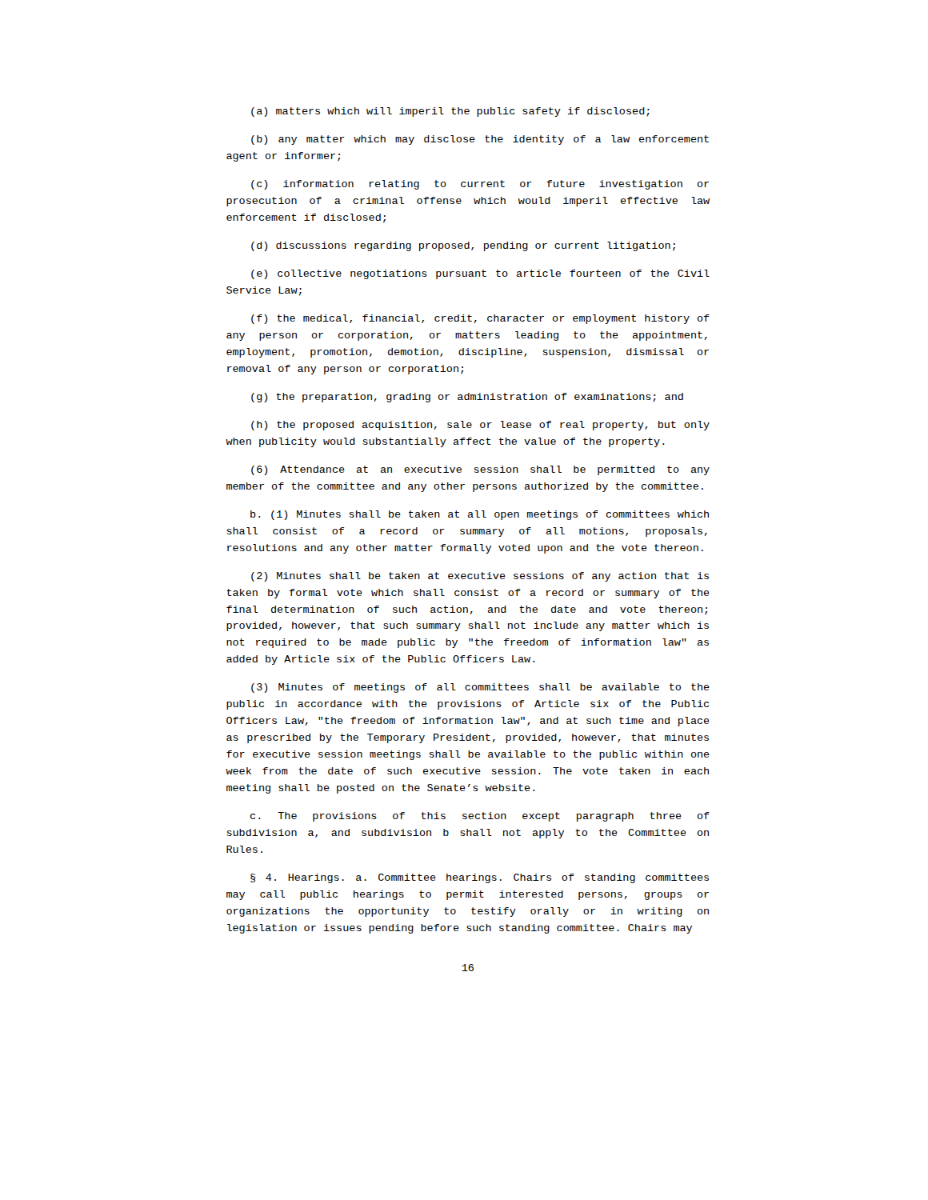(a) matters which will imperil the public safety if disclosed;
(b) any matter which may disclose the identity of a law enforcement agent or informer;
(c) information relating to current or future investigation or prosecution of a criminal offense which would imperil effective law enforcement if disclosed;
(d) discussions regarding proposed, pending or current litigation;
(e) collective negotiations pursuant to article fourteen of the Civil Service Law;
(f) the medical, financial, credit, character or employment history of any person or corporation, or matters leading to the appointment, employment, promotion, demotion, discipline, suspension, dismissal or removal of any person or corporation;
(g) the preparation, grading or administration of examinations; and
(h) the proposed acquisition, sale or lease of real property, but only when publicity would substantially affect the value of the property.
(6) Attendance at an executive session shall be permitted to any member of the committee and any other persons authorized by the committee.
b. (1) Minutes shall be taken at all open meetings of committees which shall consist of a record or summary of all motions, proposals, resolutions and any other matter formally voted upon and the vote thereon.
(2) Minutes shall be taken at executive sessions of any action that is taken by formal vote which shall consist of a record or summary of the final determination of such action, and the date and vote thereon; provided, however, that such summary shall not include any matter which is not required to be made public by "the freedom of information law" as added by Article six of the Public Officers Law.
(3) Minutes of meetings of all committees shall be available to the public in accordance with the provisions of Article six of the Public Officers Law, "the freedom of information law", and at such time and place as prescribed by the Temporary President, provided, however, that minutes for executive session meetings shall be available to the public within one week from the date of such executive session. The vote taken in each meeting shall be posted on the Senate’s website.
c. The provisions of this section except paragraph three of subdivision a, and subdivision b shall not apply to the Committee on Rules.
§ 4. Hearings. a. Committee hearings. Chairs of standing committees may call public hearings to permit interested persons, groups or organizations the opportunity to testify orally or in writing on legislation or issues pending before such standing committee. Chairs may
16